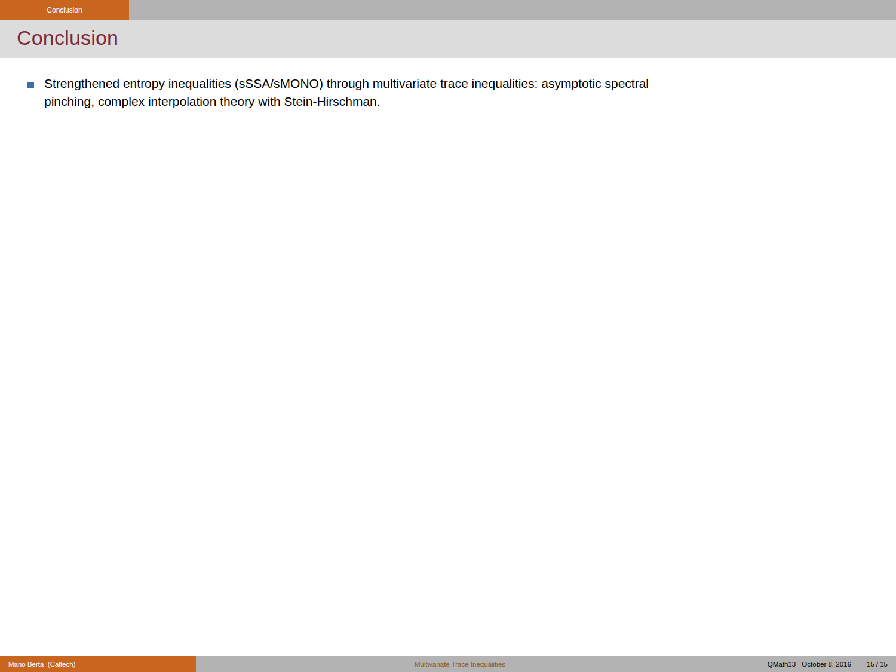Conclusion
Conclusion
Strengthened entropy inequalities (sSSA/sMONO) through multivariate trace inequalities: asymptotic spectral pinching, complex interpolation theory with Stein-Hirschman.
Mario Berta (Caltech)
Multivariate Trace Inequalities
QMath13 - October 8, 2016 15 / 15